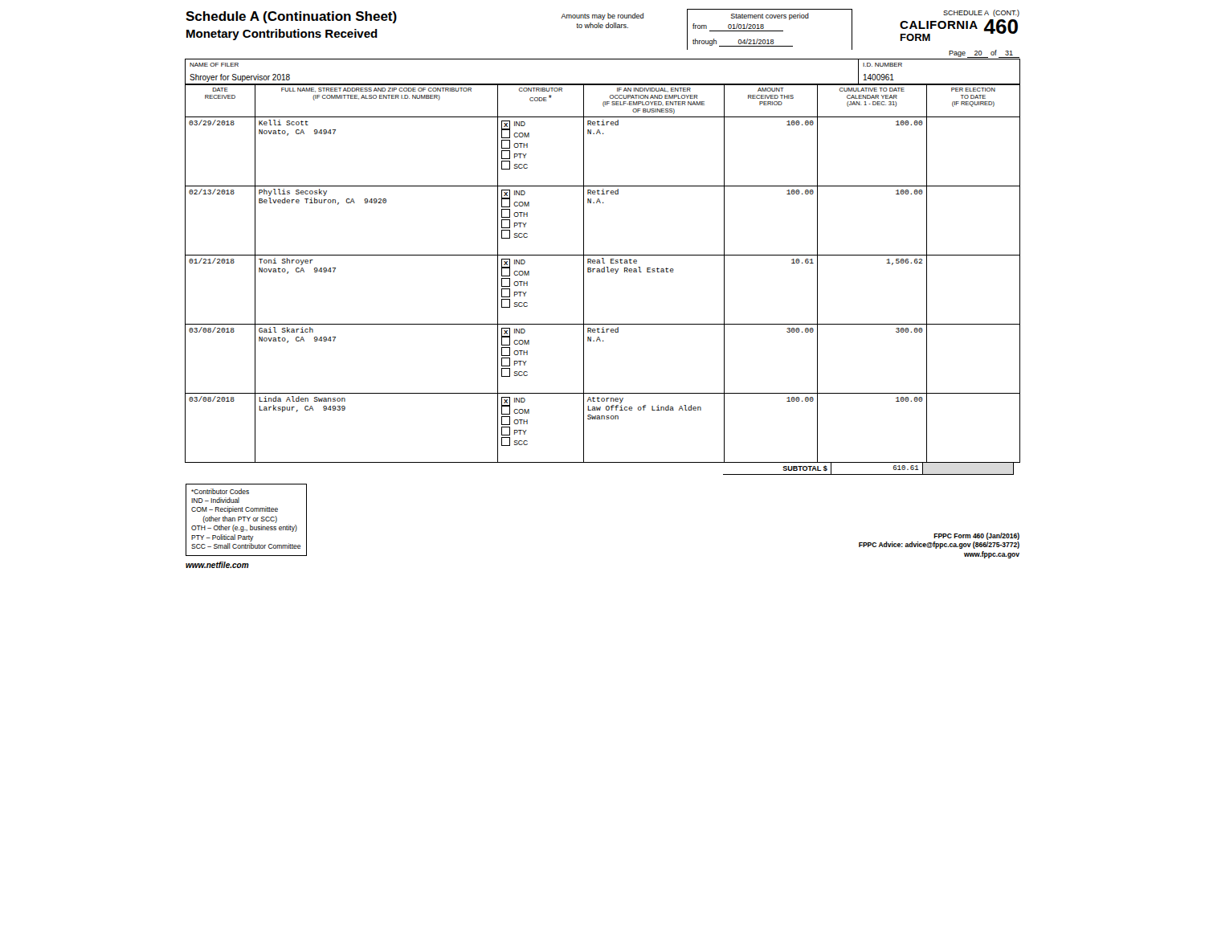| Schedule A (Continuation Sheet) Monetary Contributions Received | Amounts may be rounded to whole dollars. | Statement covers period from 01/01/2018 through 04/21/2018 | SCHEDULE A (CONT.) / CALIFORNIA FORM / 460 / Page 20 of 31 |
| NAME OF FILER Shroyer for Supervisor 2018 | I.D. NUMBER 1400961 |
| DATE RECEIVED | FULL NAME, STREET ADDRESS AND ZIP CODE OF CONTRIBUTOR (IF COMMITTEE, ALSO ENTER I.D. NUMBER) | CONTRIBUTOR CODE * | IF AN INDIVIDUAL, ENTER OCCUPATION AND EMPLOYER (IF SELF-EMPLOYED, ENTER NAME OF BUSINESS) | AMOUNT RECEIVED THIS PERIOD | CUMULATIVE TO DATE CALENDAR YEAR (JAN. 1 - DEC. 31) | PER ELECTION TO DATE (IF REQUIRED) |
| --- | --- | --- | --- | --- | --- | --- |
| 03/29/2018 | Kelli Scott Novato, CA 94947 | X IND COM OTH PTY SCC | Retired N.A. | 100.00 | 100.00 | |
| 02/13/2018 | Phyllis Secosky Belvedere Tiburon, CA 94920 | X IND COM OTH PTY SCC | Retired N.A. | 100.00 | 100.00 | |
| 01/21/2018 | Toni Shroyer Novato, CA 94947 | X IND COM OTH PTY SCC | Real Estate Bradley Real Estate | 10.61 | 1,506.62 | |
| 03/08/2018 | Gail Skarich Novato, CA 94947 | X IND COM OTH PTY SCC | Retired N.A. | 300.00 | 300.00 | |
| 03/08/2018 | Linda Alden Swanson Larkspur, CA 94939 | X IND COM OTH PTY SCC | Attorney Law Office of Linda Alden Swanson | 100.00 | 100.00 | |
| | SUBTOTAL $ | 610.61 | | |
| *Contributor Codes IND – Individual COM – Recipient Committee (other than PTY or SCC) OTH – Other (e.g., business entity) PTY – Political Party SCC – Small Contributor Committee www.netfile.com | FPPC Form 460 (Jan/2016) FPPC Advice: advice@fppc.ca.gov (866/275-3772) www.fppc.ca.gov |